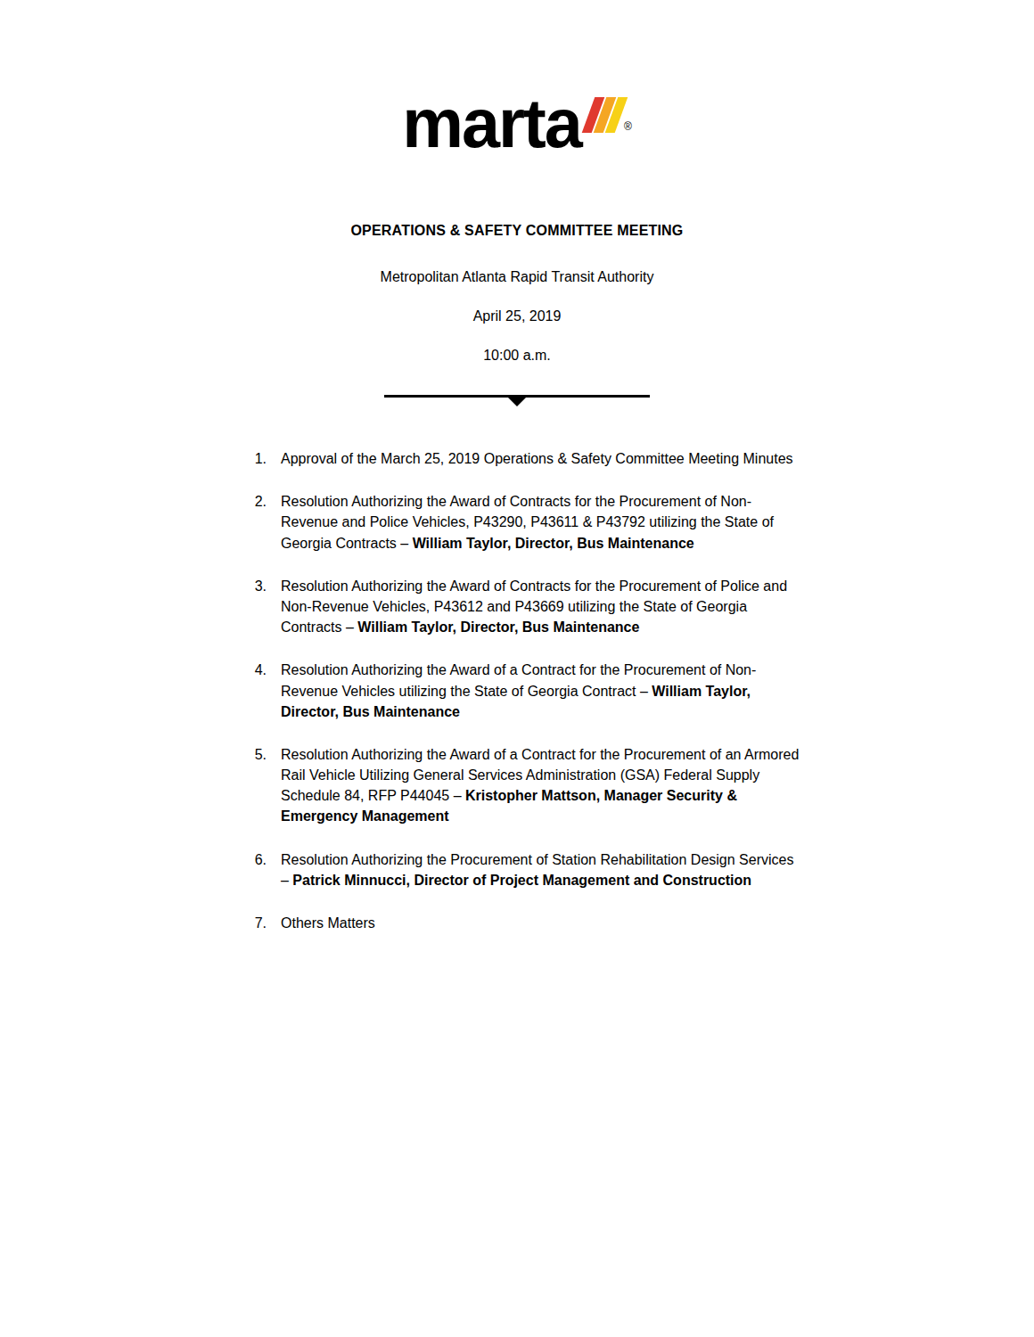marta ®
OPERATIONS & SAFETY COMMITTEE MEETING
Metropolitan Atlanta Rapid Transit Authority
April 25, 2019
10:00 a.m.
Approval of the March 25, 2019 Operations & Safety Committee Meeting Minutes
Resolution Authorizing the Award of Contracts for the Procurement of Non-Revenue and Police Vehicles, P43290, P43611 & P43792 utilizing the State of Georgia Contracts – William Taylor, Director, Bus Maintenance
Resolution Authorizing the Award of Contracts for the Procurement of Police and Non-Revenue Vehicles, P43612 and P43669 utilizing the State of Georgia Contracts – William Taylor, Director, Bus Maintenance
Resolution Authorizing the Award of a Contract for the Procurement of Non-Revenue Vehicles utilizing the State of Georgia Contract – William Taylor, Director, Bus Maintenance
Resolution Authorizing the Award of a Contract for the Procurement of an Armored Rail Vehicle Utilizing General Services Administration (GSA) Federal Supply Schedule 84, RFP P44045 – Kristopher Mattson, Manager Security & Emergency Management
Resolution Authorizing the Procurement of Station Rehabilitation Design Services – Patrick Minnucci, Director of Project Management and Construction
Others Matters